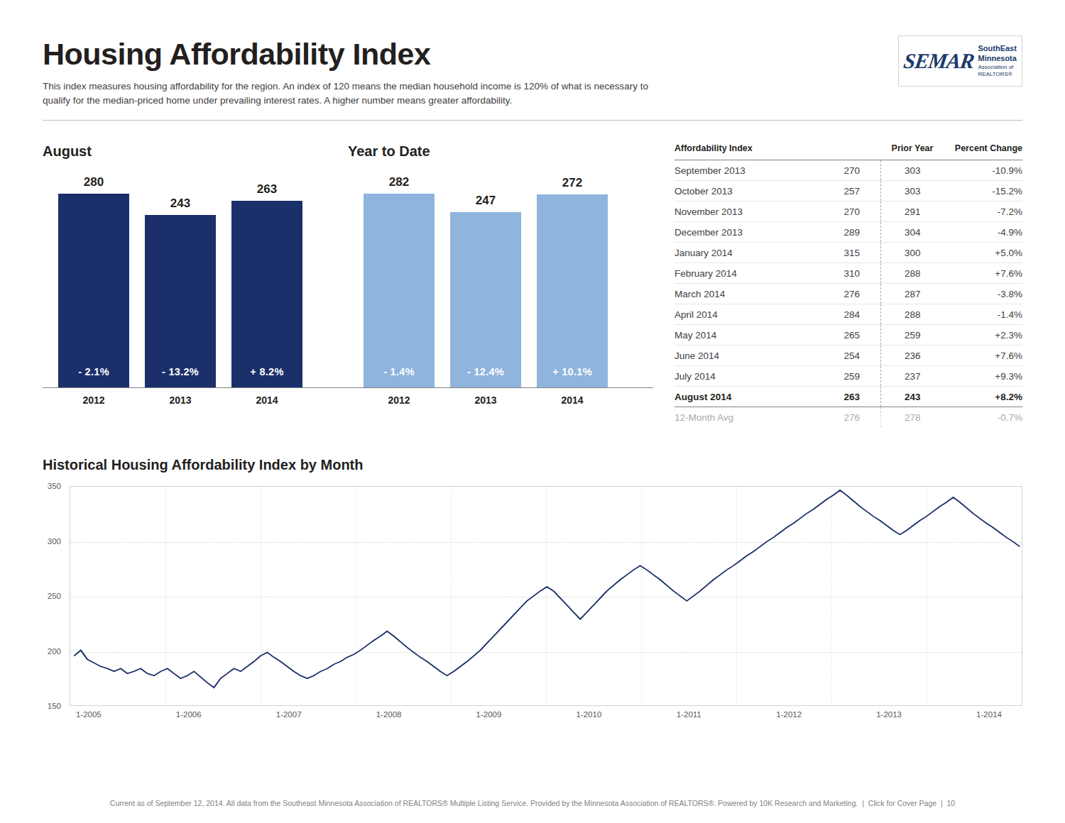Housing Affordability Index
This index measures housing affordability for the region. An index of 120 means the median household income is 120% of what is necessary to qualify for the median-priced home under prevailing interest rates. A higher number means greater affordability.
SEMAR
SouthEast
Minnesota
Association of REALTORS®
August
280
- 2.1%
243
- 13.2%
263
+ 8.2%
201220132014
Year to Date
282
- 1.4%
247
- 12.4%
272
+ 10.1%
201220132014
| Affordability Index | | Prior Year | Percent Change |
| --- | --- | --- | --- |
| September 2013 | 270 | 303 | -10.9% |
| October 2013 | 257 | 303 | -15.2% |
| November 2013 | 270 | 291 | -7.2% |
| December 2013 | 289 | 304 | -4.9% |
| January 2014 | 315 | 300 | +5.0% |
| February 2014 | 310 | 288 | +7.6% |
| March 2014 | 276 | 287 | -3.8% |
| April 2014 | 284 | 288 | -1.4% |
| May 2014 | 265 | 259 | +2.3% |
| June 2014 | 254 | 236 | +7.6% |
| July 2014 | 259 | 237 | +9.3% |
| August 2014 | 263 | 243 | +8.2% |
| 12-Month Avg | 276 | 278 | -0.7% |
Historical Housing Affordability Index by Month
350 300 250 200 150
1-2005 1-2006 1-2007 1-2008 1-2009 1-2010 1-2011 1-2012 1-2013 1-2014
Current as of September 12, 2014. All data from the Southeast Minnesota Association of REALTORS® Multiple Listing Service. Provided by the Minnesota Association of REALTORS®. Powered by 10K Research and Marketing. | Click for Cover Page | 10